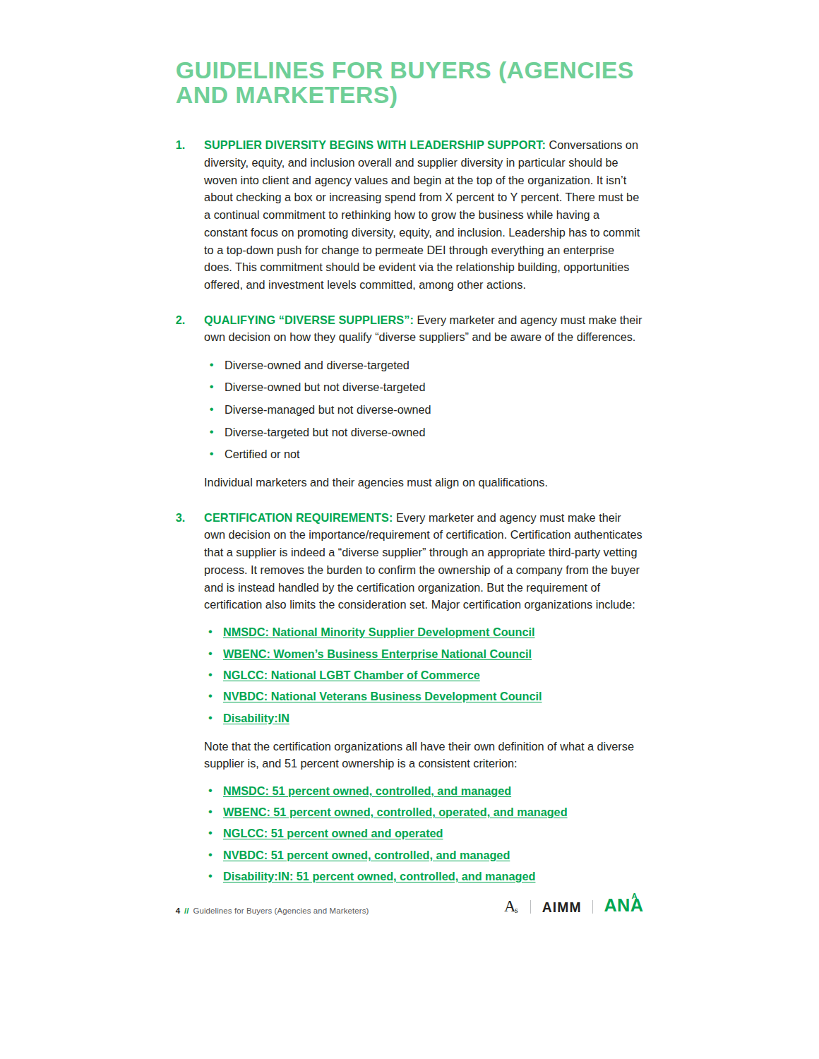Guidelines for Buyers (Agencies and Marketers)
Supplier diversity begins with leadership support: Conversations on diversity, equity, and inclusion overall and supplier diversity in particular should be woven into client and agency values and begin at the top of the organization. It isn’t about checking a box or increasing spend from X percent to Y percent. There must be a continual commitment to rethinking how to grow the business while having a constant focus on promoting diversity, equity, and inclusion. Leadership has to commit to a top-down push for change to permeate DEI through everything an enterprise does. This commitment should be evident via the relationship building, opportunities offered, and investment levels committed, among other actions.
Qualifying “diverse suppliers”: Every marketer and agency must make their own decision on how they qualify “diverse suppliers” and be aware of the differences.
Diverse-owned and diverse-targeted
Diverse-owned but not diverse-targeted
Diverse-managed but not diverse-owned
Diverse-targeted but not diverse-owned
Certified or not
Individual marketers and their agencies must align on qualifications.
Certification requirements: Every marketer and agency must make their own decision on the importance/requirement of certification. Certification authenticates that a supplier is indeed a “diverse supplier” through an appropriate third-party vetting process. It removes the burden to confirm the ownership of a company from the buyer and is instead handled by the certification organization. But the requirement of certification also limits the consideration set. Major certification organizations include:
NMSDC: National Minority Supplier Development Council
WBENC: Women’s Business Enterprise National Council
NGLCC: National LGBT Chamber of Commerce
NVBDC: National Veterans Business Development Council
Disability:IN
Note that the certification organizations all have their own definition of what a diverse supplier is, and 51 percent ownership is a consistent criterion:
NMSDC: 51 percent owned, controlled, and managed
WBENC: 51 percent owned, controlled, operated, and managed
NGLCC: 51 percent owned and operated
NVBDC: 51 percent owned, controlled, and managed
Disability:IN: 51 percent owned, controlled, and managed
4//Guidelines for Buyers (Agencies and Marketers)
As
AIMM
ANAA